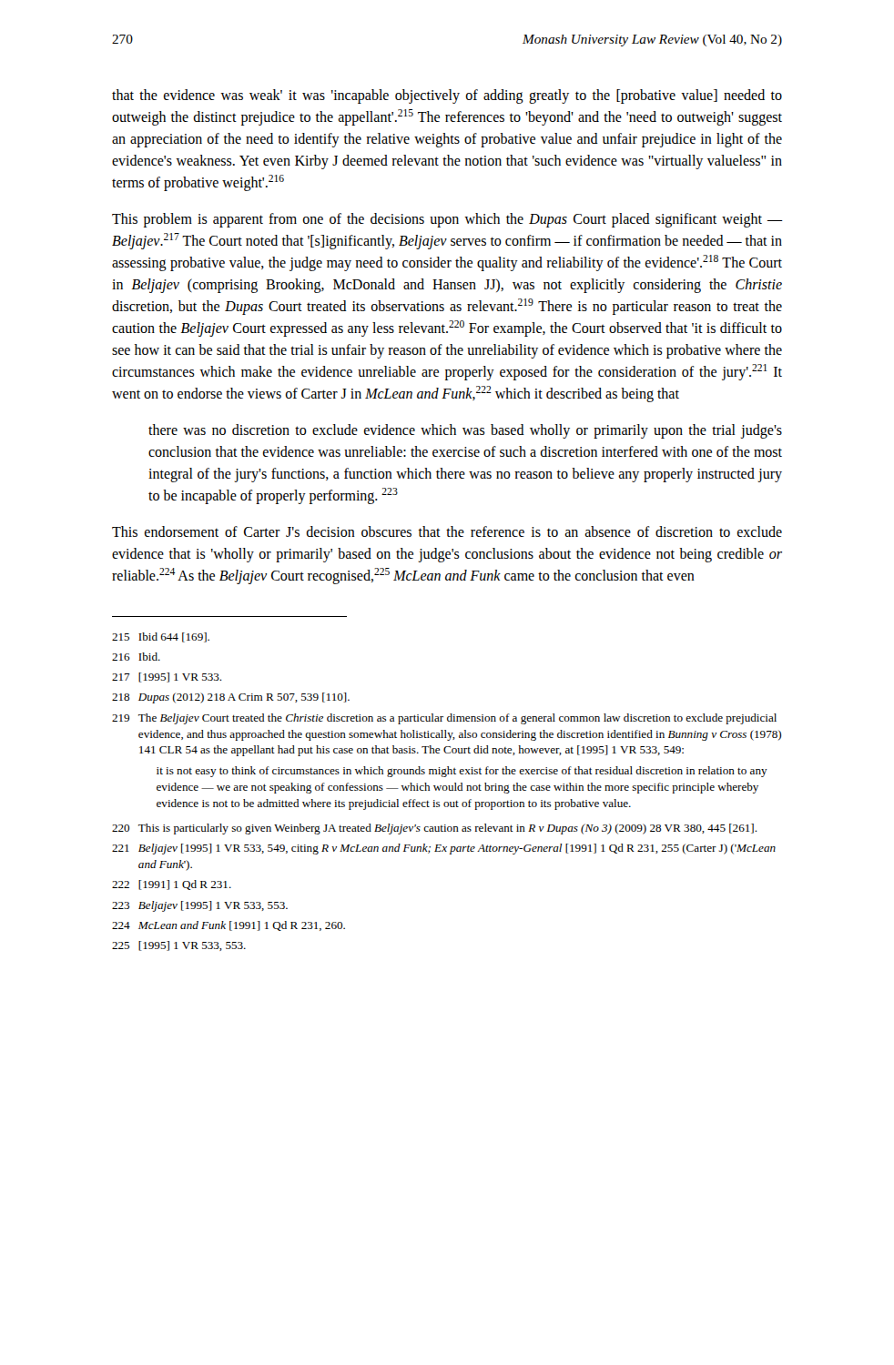270 Monash University Law Review (Vol 40, No 2)
that the evidence was weak' it was 'incapable objectively of adding greatly to the [probative value] needed to outweigh the distinct prejudice to the appellant'.215 The references to 'beyond' and the 'need to outweigh' suggest an appreciation of the need to identify the relative weights of probative value and unfair prejudice in light of the evidence's weakness. Yet even Kirby J deemed relevant the notion that 'such evidence was "virtually valueless" in terms of probative weight'.216
This problem is apparent from one of the decisions upon which the Dupas Court placed significant weight — Beljajev.217 The Court noted that '[s]ignificantly, Beljajev serves to confirm — if confirmation be needed — that in assessing probative value, the judge may need to consider the quality and reliability of the evidence'.218 The Court in Beljajev (comprising Brooking, McDonald and Hansen JJ), was not explicitly considering the Christie discretion, but the Dupas Court treated its observations as relevant.219 There is no particular reason to treat the caution the Beljajev Court expressed as any less relevant.220 For example, the Court observed that 'it is difficult to see how it can be said that the trial is unfair by reason of the unreliability of evidence which is probative where the circumstances which make the evidence unreliable are properly exposed for the consideration of the jury'.221 It went on to endorse the views of Carter J in McLean and Funk,222 which it described as being that
there was no discretion to exclude evidence which was based wholly or primarily upon the trial judge's conclusion that the evidence was unreliable: the exercise of such a discretion interfered with one of the most integral of the jury's functions, a function which there was no reason to believe any properly instructed jury to be incapable of properly performing. 223
This endorsement of Carter J's decision obscures that the reference is to an absence of discretion to exclude evidence that is 'wholly or primarily' based on the judge's conclusions about the evidence not being credible or reliable.224 As the Beljajev Court recognised,225 McLean and Funk came to the conclusion that even
215 Ibid 644 [169].
216 Ibid.
217[1995] 1 VR 533.
218 Dupas (2012) 218 A Crim R 507, 539 [110].
219 The Beljajev Court treated the Christie discretion as a particular dimension of a general common law discretion to exclude prejudicial evidence, and thus approached the question somewhat holistically, also considering the discretion identified in Bunning v Cross (1978) 141 CLR 54 as the appellant had put his case on that basis. The Court did note, however, at [1995] 1 VR 533, 549:
it is not easy to think of circumstances in which grounds might exist for the exercise of that residual discretion in relation to any evidence — we are not speaking of confessions — which would not bring the case within the more specific principle whereby evidence is not to be admitted where its prejudicial effect is out of proportion to its probative value.
220 This is particularly so given Weinberg JA treated Beljajev's caution as relevant in R v Dupas (No 3) (2009) 28 VR 380, 445 [261].
221 Beljajev [1995] 1 VR 533, 549, citing R v McLean and Funk; Ex parte Attorney-General [1991] 1 Qd R 231, 255 (Carter J) ('McLean and Funk').
222[1991] 1 Qd R 231.
223 Beljajev [1995] 1 VR 533, 553.
224 McLean and Funk [1991] 1 Qd R 231, 260.
225[1995] 1 VR 533, 553.